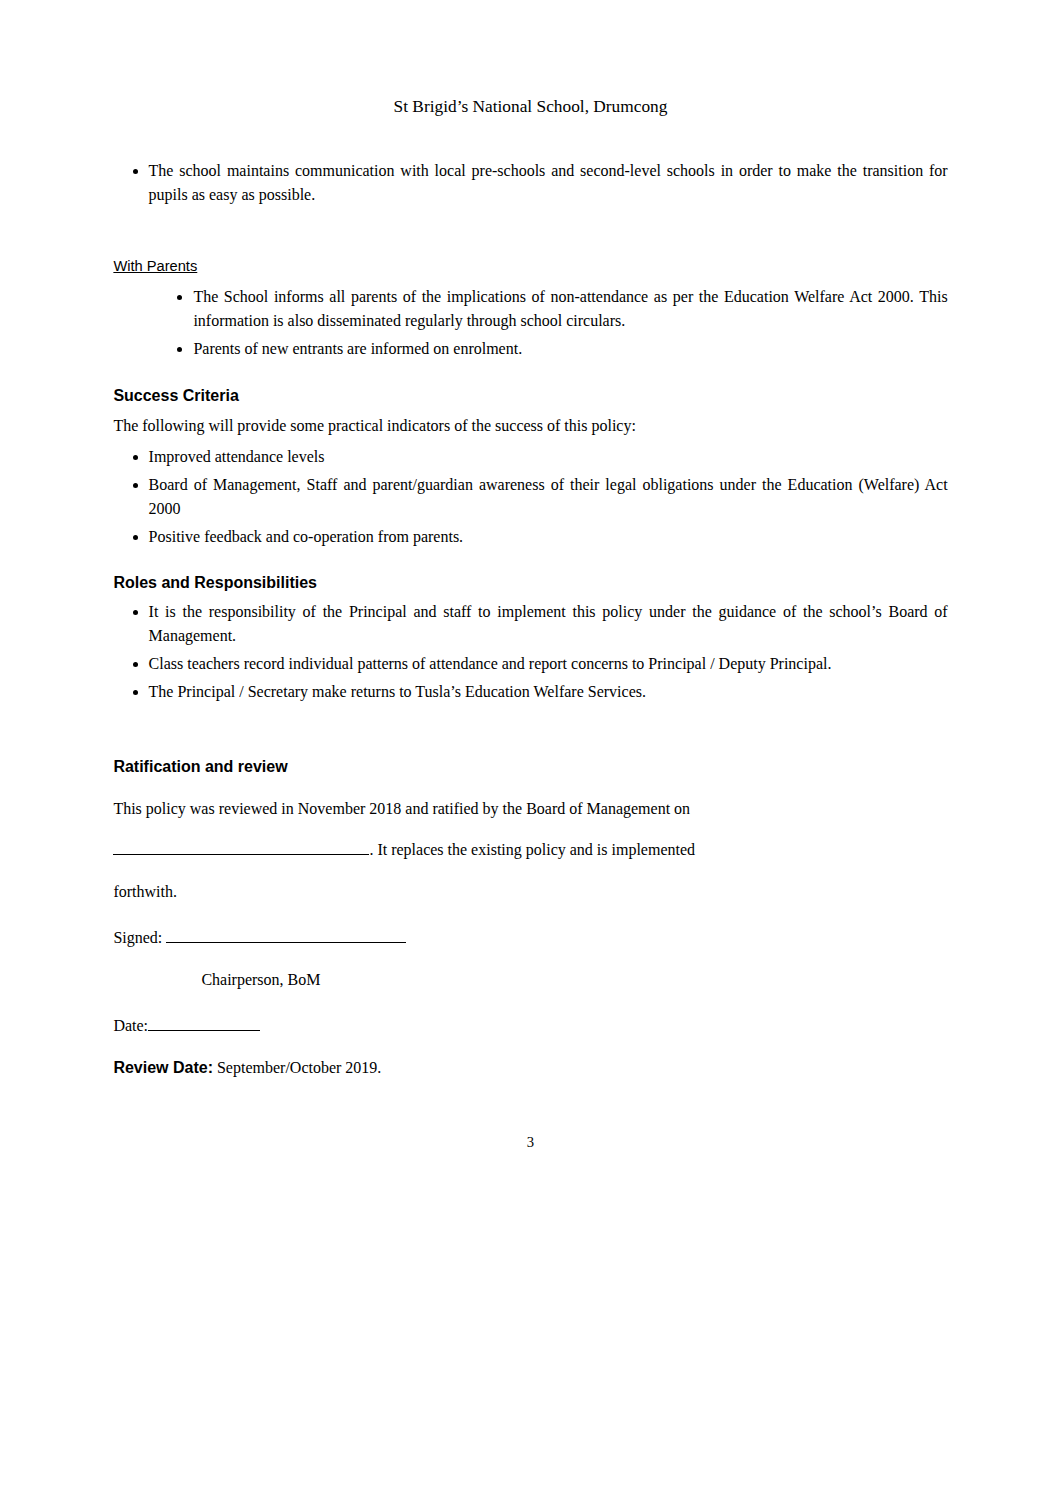St Brigid’s National School, Drumcong
The school maintains communication with local pre-schools and second-level schools in order to make the transition for pupils as easy as possible.
With Parents
The School informs all parents of the implications of non-attendance as per the Education Welfare Act 2000. This information is also disseminated regularly through school circulars.
Parents of new entrants are informed on enrolment.
Success Criteria
The following will provide some practical indicators of the success of this policy:
Improved attendance levels
Board of Management, Staff and parent/guardian awareness of their legal obligations under the Education (Welfare) Act 2000
Positive feedback and co-operation from parents.
Roles and Responsibilities
It is the responsibility of the Principal and staff to implement this policy under the guidance of the school’s Board of Management.
Class teachers record individual patterns of attendance and report concerns to Principal / Deputy Principal.
The Principal / Secretary make returns to Tusla’s Education Welfare Services.
Ratification and review
This policy was reviewed in November 2018 and ratified by the Board of Management on
. It replaces the existing policy and is implemented
forthwith.
Signed:
Chairperson, BoM
Date:
Review Date: September/October 2019.
3